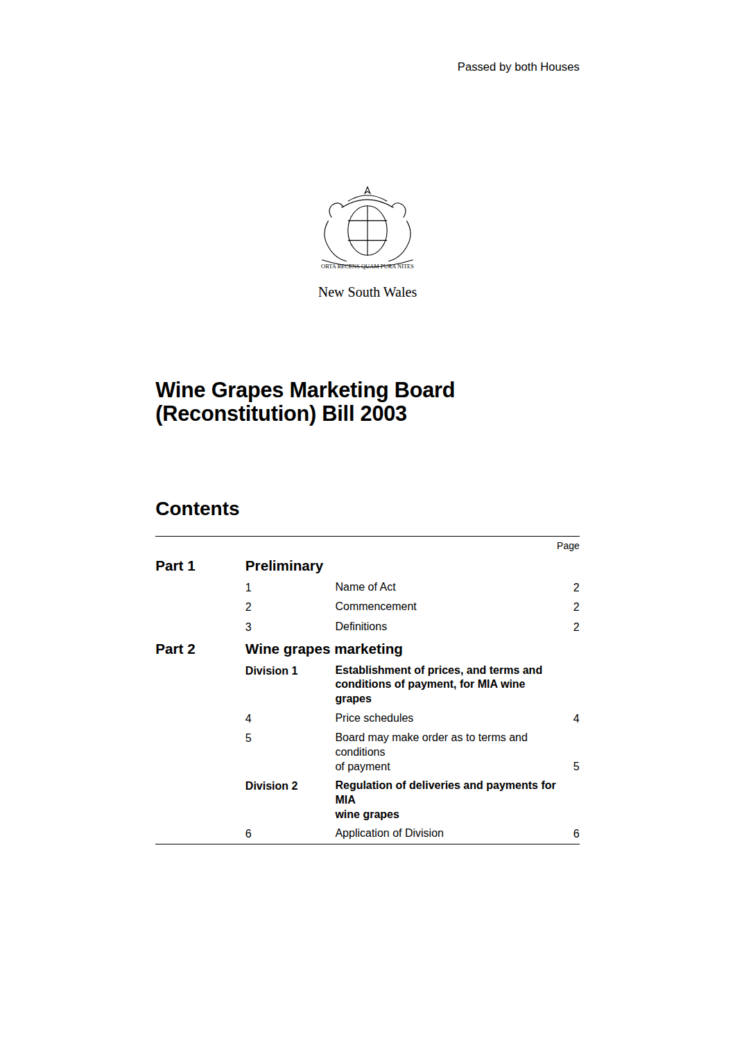Passed by both Houses
New South Wales
Wine Grapes Marketing Board (Reconstitution) Bill 2003
Contents
Page
| Part 1 | Preliminary | |
| | 1 | Name of Act | 2 |
| | 2 | Commencement | 2 |
| | 3 | Definitions | 2 |
| Part 2 | Wine grapes marketing | |
| | Division 1 | Establishment of prices, and terms and conditions of payment, for MIA wine grapes | |
| | 4 | Price schedules | 4 |
| | 5 | Board may make order as to terms and conditions of payment | 5 |
| | Division 2 | Regulation of deliveries and payments for MIA wine grapes | |
| | 6 | Application of Division | 6 |